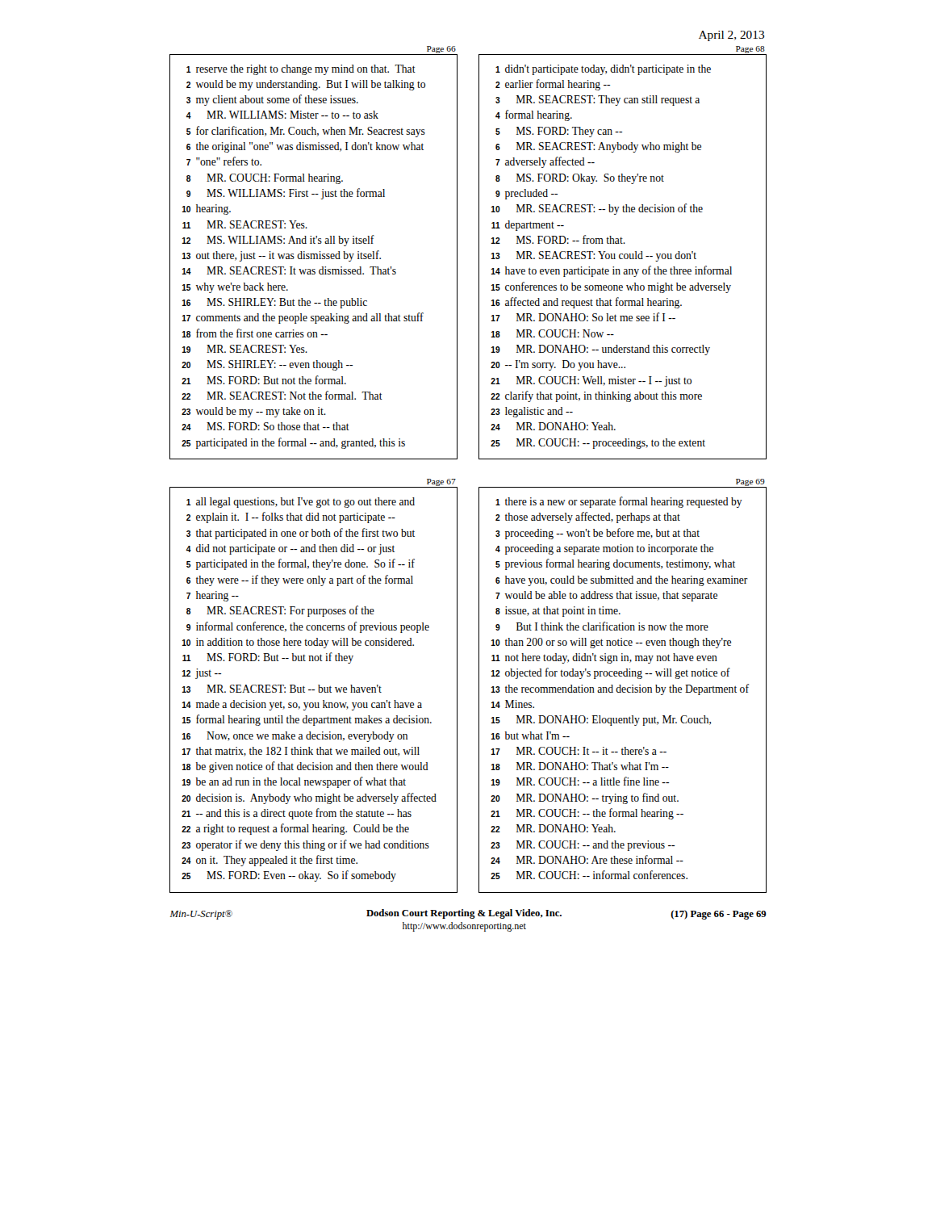April 2, 2013
Page 66
reserve the right to change my mind on that. That
would be my understanding. But I will be talking to
my client about some of these issues.
MR. WILLIAMS: Mister -- to -- to ask
for clarification, Mr. Couch, when Mr. Seacrest says
the original "one" was dismissed, I don't know what
"one" refers to.
MR. COUCH: Formal hearing.
MS. WILLIAMS: First -- just the formal
hearing.
MR. SEACREST: Yes.
MS. WILLIAMS: And it's all by itself
out there, just -- it was dismissed by itself.
MR. SEACREST: It was dismissed. That's
why we're back here.
MS. SHIRLEY: But the -- the public
comments and the people speaking and all that stuff
from the first one carries on --
MR. SEACREST: Yes.
MS. SHIRLEY: -- even though --
MS. FORD: But not the formal.
MR. SEACREST: Not the formal. That
would be my -- my take on it.
MS. FORD: So those that -- that
participated in the formal -- and, granted, this is
Page 67
all legal questions, but I've got to go out there and
explain it. I -- folks that did not participate --
that participated in one or both of the first two but
did not participate or -- and then did -- or just
participated in the formal, they're done. So if -- if
they were -- if they were only a part of the formal
hearing --
MR. SEACREST: For purposes of the
informal conference, the concerns of previous people
in addition to those here today will be considered.
MS. FORD: But -- but not if they
just --
MR. SEACREST: But -- but we haven't
made a decision yet, so, you know, you can't have a
formal hearing until the department makes a decision.
Now, once we make a decision, everybody on
that matrix, the 182 I think that we mailed out, will
be given notice of that decision and then there would
be an ad run in the local newspaper of what that
decision is. Anybody who might be adversely affected
-- and this is a direct quote from the statute -- has
a right to request a formal hearing. Could be the
operator if we deny this thing or if we had conditions
on it. They appealed it the first time.
MS. FORD: Even -- okay. So if somebody
Page 68
didn't participate today, didn't participate in the
earlier formal hearing --
MR. SEACREST: They can still request a
formal hearing.
MS. FORD: They can --
MR. SEACREST: Anybody who might be
adversely affected --
MS. FORD: Okay. So they're not
precluded --
MR. SEACREST: -- by the decision of the
department --
MS. FORD: -- from that.
MR. SEACREST: You could -- you don't
have to even participate in any of the three informal
conferences to be someone who might be adversely
affected and request that formal hearing.
MR. DONAHO: So let me see if I --
MR. COUCH: Now --
MR. DONAHO: -- understand this correctly
-- I'm sorry. Do you have...
MR. COUCH: Well, mister -- I -- just to
clarify that point, in thinking about this more
legalistic and --
MR. DONAHO: Yeah.
MR. COUCH: -- proceedings, to the extent
Page 69
there is a new or separate formal hearing requested by
those adversely affected, perhaps at that
proceeding -- won't be before me, but at that
proceeding a separate motion to incorporate the
previous formal hearing documents, testimony, what
have you, could be submitted and the hearing examiner
would be able to address that issue, that separate
issue, at that point in time.
But I think the clarification is now the more
than 200 or so will get notice -- even though they're
not here today, didn't sign in, may not have even
objected for today's proceeding -- will get notice of
the recommendation and decision by the Department of
Mines.
MR. DONAHO: Eloquently put, Mr. Couch,
but what I'm --
MR. COUCH: It -- it -- there's a --
MR. DONAHO: That's what I'm --
MR. COUCH: -- a little fine line --
MR. DONAHO: -- trying to find out.
MR. COUCH: -- the formal hearing --
MR. DONAHO: Yeah.
MR. COUCH: -- and the previous --
MR. DONAHO: Are these informal --
MR. COUCH: -- informal conferences.
Min-U-Script®
Dodson Court Reporting & Legal Video, Inc.
http://www.dodsonreporting.net
(17) Page 66 - Page 69